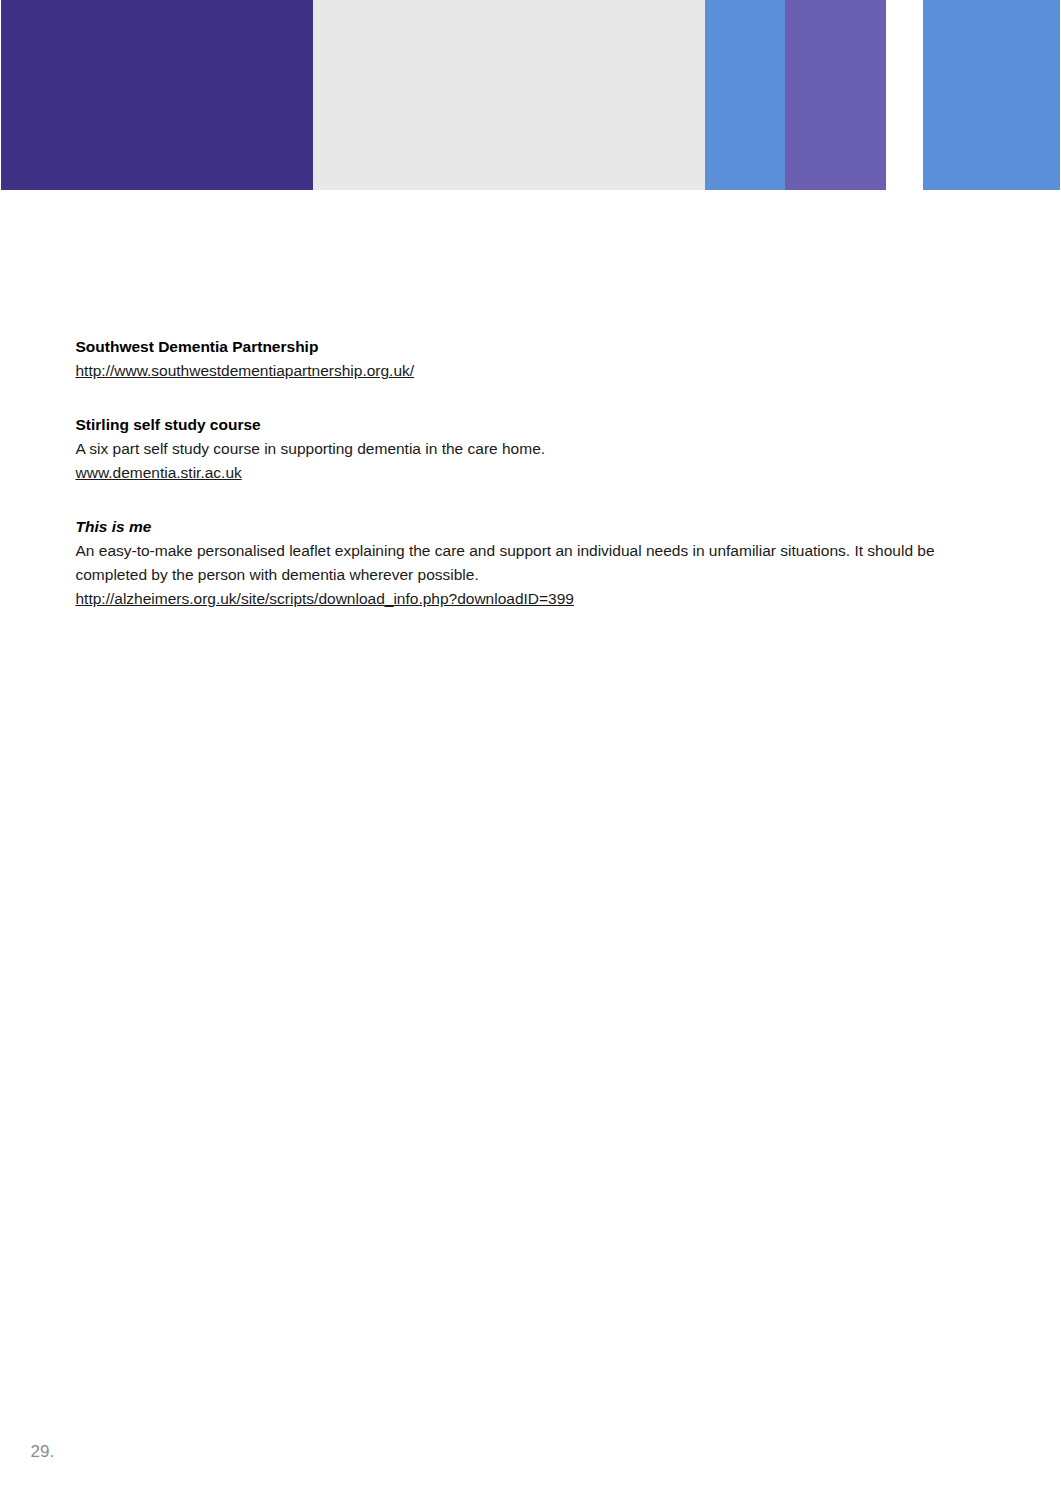Southwest Dementia Partnership
http://www.southwestdementiapartnership.org.uk/
Stirling self study course
A six part self study course in supporting dementia in the care home.
www.dementia.stir.ac.uk
This is me
An easy-to-make personalised leaflet explaining the care and support an individual needs in unfamiliar situations. It should be completed by the person with dementia wherever possible.
http://alzheimers.org.uk/site/scripts/download_info.php?downloadID=399
29.